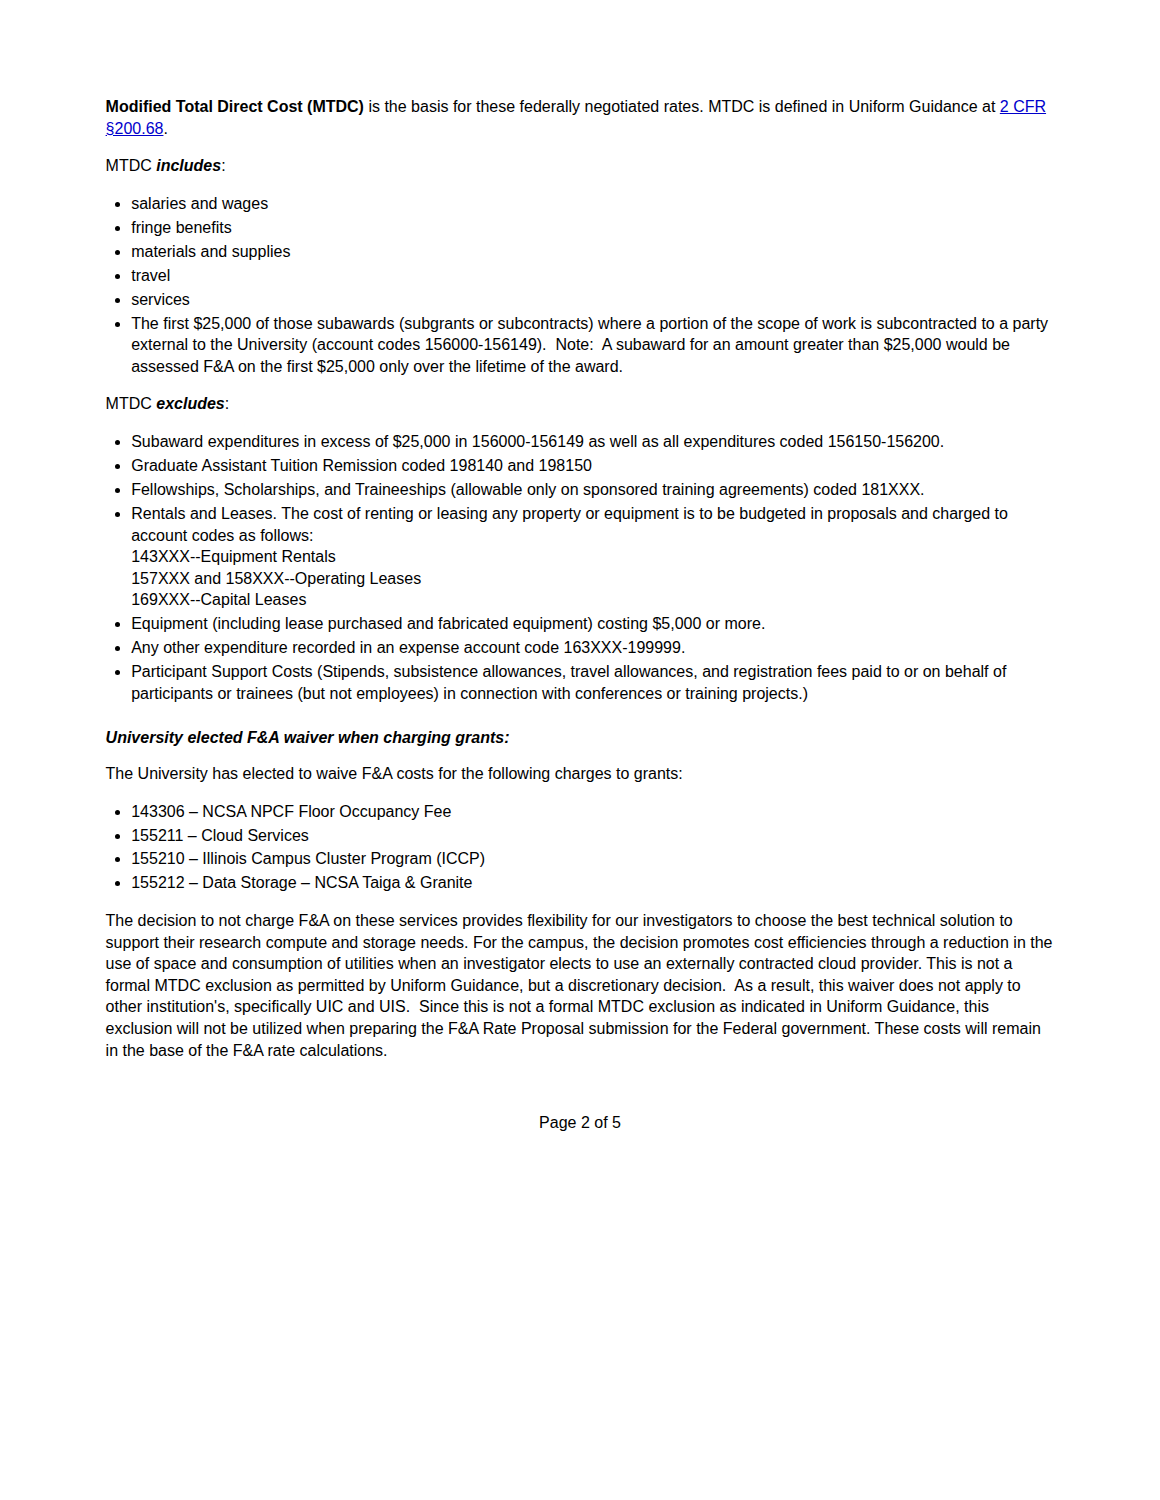Modified Total Direct Cost (MTDC) is the basis for these federally negotiated rates. MTDC is defined in Uniform Guidance at 2 CFR §200.68.
MTDC includes:
salaries and wages
fringe benefits
materials and supplies
travel
services
The first $25,000 of those subawards (subgrants or subcontracts) where a portion of the scope of work is subcontracted to a party external to the University (account codes 156000-156149). Note: A subaward for an amount greater than $25,000 would be assessed F&A on the first $25,000 only over the lifetime of the award.
MTDC excludes:
Subaward expenditures in excess of $25,000 in 156000-156149 as well as all expenditures coded 156150-156200.
Graduate Assistant Tuition Remission coded 198140 and 198150
Fellowships, Scholarships, and Traineeships (allowable only on sponsored training agreements) coded 181XXX.
Rentals and Leases. The cost of renting or leasing any property or equipment is to be budgeted in proposals and charged to account codes as follows:
143XXX--Equipment Rentals
157XXX and 158XXX--Operating Leases
169XXX--Capital Leases
Equipment (including lease purchased and fabricated equipment) costing $5,000 or more.
Any other expenditure recorded in an expense account code 163XXX-199999.
Participant Support Costs (Stipends, subsistence allowances, travel allowances, and registration fees paid to or on behalf of participants or trainees (but not employees) in connection with conferences or training projects.)
University elected F&A waiver when charging grants:
The University has elected to waive F&A costs for the following charges to grants:
143306 – NCSA NPCF Floor Occupancy Fee
155211 – Cloud Services
155210 – Illinois Campus Cluster Program (ICCP)
155212 – Data Storage – NCSA Taiga & Granite
The decision to not charge F&A on these services provides flexibility for our investigators to choose the best technical solution to support their research compute and storage needs. For the campus, the decision promotes cost efficiencies through a reduction in the use of space and consumption of utilities when an investigator elects to use an externally contracted cloud provider. This is not a formal MTDC exclusion as permitted by Uniform Guidance, but a discretionary decision. As a result, this waiver does not apply to other institution's, specifically UIC and UIS. Since this is not a formal MTDC exclusion as indicated in Uniform Guidance, this exclusion will not be utilized when preparing the F&A Rate Proposal submission for the Federal government. These costs will remain in the base of the F&A rate calculations.
Page 2 of 5